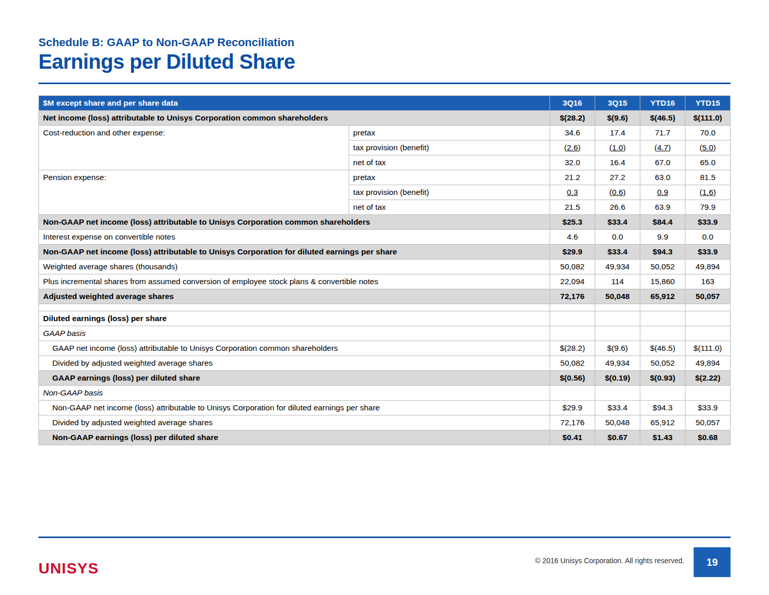Schedule B: GAAP to Non-GAAP Reconciliation
Earnings per Diluted Share
| $M except share and per share data | 3Q16 | 3Q15 | YTD16 | YTD15 |
| --- | --- | --- | --- | --- |
| Net income (loss) attributable to Unisys Corporation common shareholders | $(28.2) | $(9.6) | $(46.5) | $(111.0) |
| Cost-reduction and other expense: | pretax | 34.6 | 17.4 | 71.7 | 70.0 |
| tax provision (benefit) | (2.6) | (1.0) | (4.7) | (5.0) |
| net of tax | 32.0 | 16.4 | 67.0 | 65.0 |
| Pension expense: | pretax | 21.2 | 27.2 | 63.0 | 81.5 |
| tax provision (benefit) | 0.3 | (0.6) | 0.9 | (1.6) |
| net of tax | 21.5 | 26.6 | 63.9 | 79.9 |
| Non-GAAP net income (loss) attributable to Unisys Corporation common shareholders | $25.3 | $33.4 | $84.4 | $33.9 |
| Interest expense on convertible notes | 4.6 | 0.0 | 9.9 | 0.0 |
| Non-GAAP net income (loss) attributable to Unisys Corporation for diluted earnings per share | $29.9 | $33.4 | $94.3 | $33.9 |
| Weighted average shares (thousands) | 50,082 | 49,934 | 50,052 | 49,894 |
| Plus incremental shares from assumed conversion of employee stock plans & convertible notes | 22,094 | 114 | 15,860 | 163 |
| Adjusted weighted average shares | 72,176 | 50,048 | 65,912 | 50,057 |
| Diluted earnings (loss) per share | | | | |
| GAAP basis | | | | |
| GAAP net income (loss) attributable to Unisys Corporation common shareholders | $(28.2) | $(9.6) | $(46.5) | $(111.0) |
| Divided by adjusted weighted average shares | 50,082 | 49,934 | 50,052 | 49,894 |
| GAAP earnings (loss) per diluted share | $(0.56) | $(0.19) | $(0.93) | $(2.22) |
| Non-GAAP basis | | | | |
| Non-GAAP net income (loss) attributable to Unisys Corporation for diluted earnings per share | $29.9 | $33.4 | $94.3 | $33.9 |
| Divided by adjusted weighted average shares | 72,176 | 50,048 | 65,912 | 50,057 |
| Non-GAAP earnings (loss) per diluted share | $0.41 | $0.67 | $1.43 | $0.68 |
UNISYS
© 2016 Unisys Corporation. All rights reserved.
19